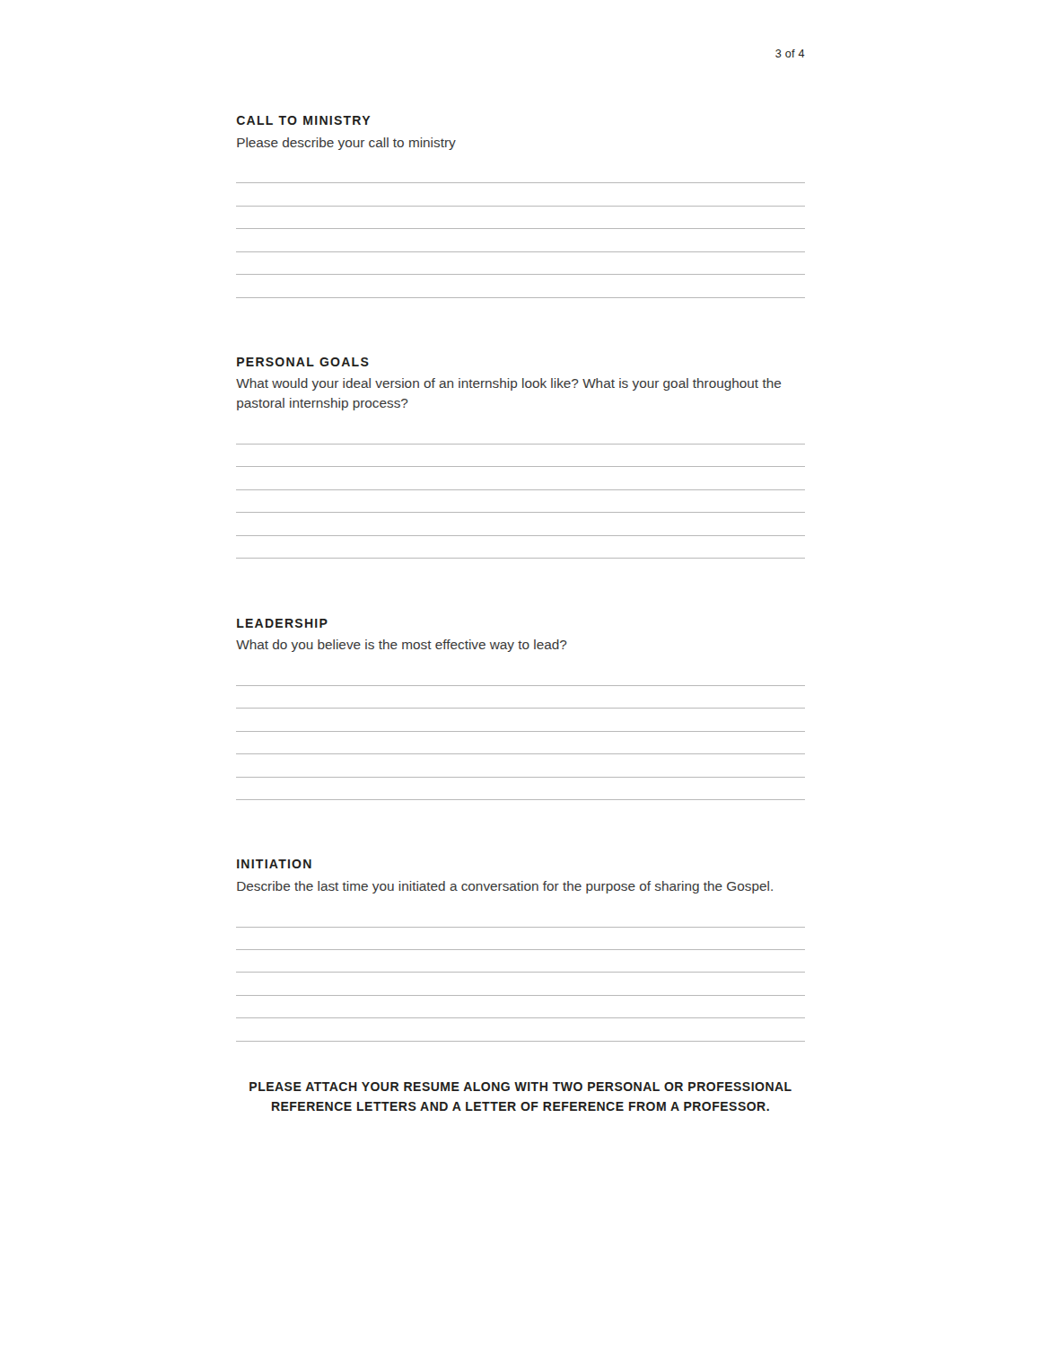3 of 4
Call to Ministry
Please describe your call to ministry
Personal Goals
What would your ideal version of an internship look like? What is your goal throughout the pastoral internship process?
Leadership
What do you believe is the most effective way to lead?
Initiation
Describe the last time you initiated a conversation for the purpose of sharing the Gospel.
Please attach your resume along with two personal or professional
reference letters and a letter of reference from a professor.